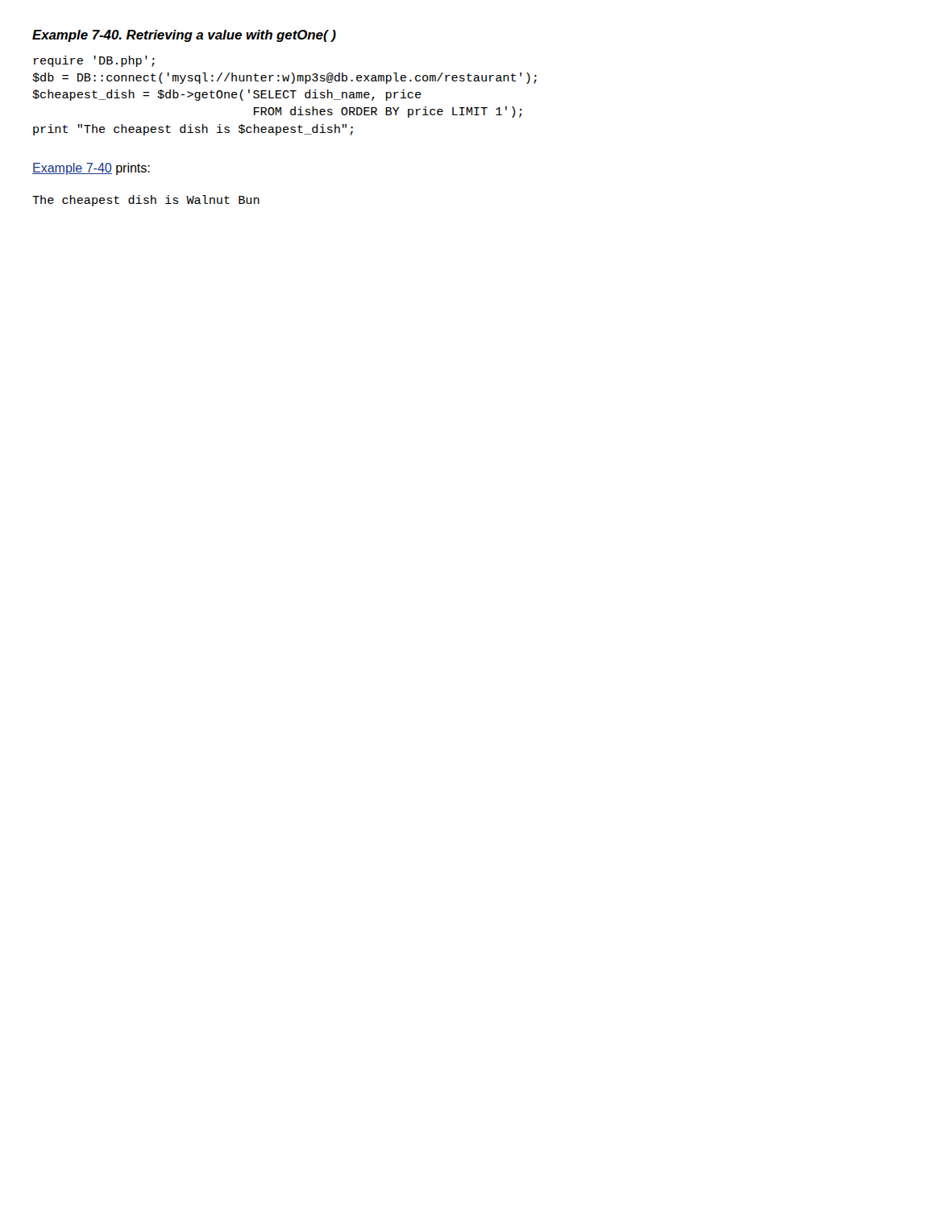Example 7-40. Retrieving a value with getOne( )
require 'DB.php';
$db = DB::connect('mysql://hunter:w)mp3s@db.example.com/restaurant');
$cheapest_dish = $db->getOne('SELECT dish_name, price
                              FROM dishes ORDER BY price LIMIT 1');
print "The cheapest dish is $cheapest_dish";
Example 7-40 prints:
The cheapest dish is Walnut Bun